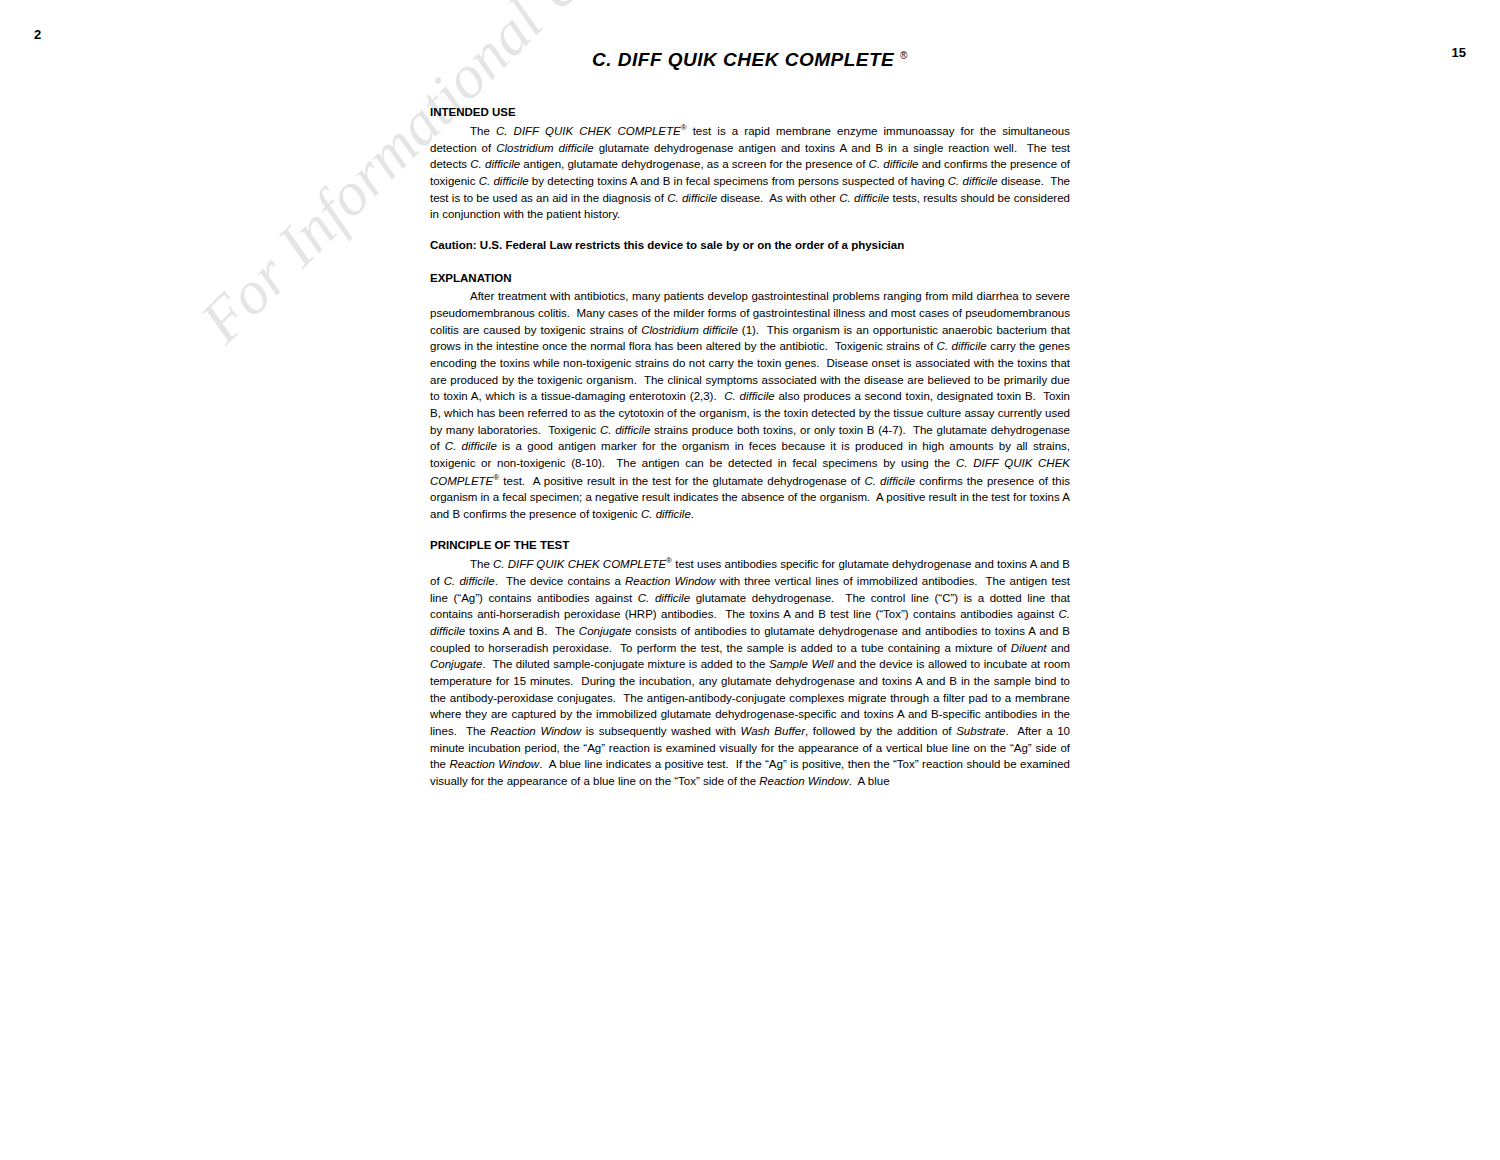2
15
C. DIFF QUIK CHEK COMPLETE ®
For Informational Use Only
Intended Use
The C. DIFF QUIK CHEK COMPLETE® test is a rapid membrane enzyme immunoassay for the simultaneous detection of Clostridium difficile glutamate dehydrogenase antigen and toxins A and B in a single reaction well. The test detects C. difficile antigen, glutamate dehydrogenase, as a screen for the presence of C. difficile and confirms the presence of toxigenic C. difficile by detecting toxins A and B in fecal specimens from persons suspected of having C. difficile disease. The test is to be used as an aid in the diagnosis of C. difficile disease. As with other C. difficile tests, results should be considered in conjunction with the patient history.
Caution: U.S. Federal Law restricts this device to sale by or on the order of a physician
Explanation
After treatment with antibiotics, many patients develop gastrointestinal problems ranging from mild diarrhea to severe pseudomembranous colitis. Many cases of the milder forms of gastrointestinal illness and most cases of pseudomembranous colitis are caused by toxigenic strains of Clostridium difficile (1). This organism is an opportunistic anaerobic bacterium that grows in the intestine once the normal flora has been altered by the antibiotic. Toxigenic strains of C. difficile carry the genes encoding the toxins while non-toxigenic strains do not carry the toxin genes. Disease onset is associated with the toxins that are produced by the toxigenic organism. The clinical symptoms associated with the disease are believed to be primarily due to toxin A, which is a tissue-damaging enterotoxin (2,3). C. difficile also produces a second toxin, designated toxin B. Toxin B, which has been referred to as the cytotoxin of the organism, is the toxin detected by the tissue culture assay currently used by many laboratories. Toxigenic C. difficile strains produce both toxins, or only toxin B (4-7). The glutamate dehydrogenase of C. difficile is a good antigen marker for the organism in feces because it is produced in high amounts by all strains, toxigenic or non-toxigenic (8-10). The antigen can be detected in fecal specimens by using the C. DIFF QUIK CHEK COMPLETE® test. A positive result in the test for the glutamate dehydrogenase of C. difficile confirms the presence of this organism in a fecal specimen; a negative result indicates the absence of the organism. A positive result in the test for toxins A and B confirms the presence of toxigenic C. difficile.
Principle of the Test
The C. DIFF QUIK CHEK COMPLETE® test uses antibodies specific for glutamate dehydrogenase and toxins A and B of C. difficile. The device contains a Reaction Window with three vertical lines of immobilized antibodies. The antigen test line (“Ag”) contains antibodies against C. difficile glutamate dehydrogenase. The control line (“C”) is a dotted line that contains anti-horseradish peroxidase (HRP) antibodies. The toxins A and B test line (“Tox”) contains antibodies against C. difficile toxins A and B. The Conjugate consists of antibodies to glutamate dehydrogenase and antibodies to toxins A and B coupled to horseradish peroxidase. To perform the test, the sample is added to a tube containing a mixture of Diluent and Conjugate. The diluted sample-conjugate mixture is added to the Sample Well and the device is allowed to incubate at room temperature for 15 minutes. During the incubation, any glutamate dehydrogenase and toxins A and B in the sample bind to the antibody-peroxidase conjugates. The antigen-antibody-conjugate complexes migrate through a filter pad to a membrane where they are captured by the immobilized glutamate dehydrogenase-specific and toxins A and B-specific antibodies in the lines. The Reaction Window is subsequently washed with Wash Buffer, followed by the addition of Substrate. After a 10 minute incubation period, the “Ag” reaction is examined visually for the appearance of a vertical blue line on the “Ag” side of the Reaction Window. A blue line indicates a positive test. If the “Ag” is positive, then the “Tox” reaction should be examined visually for the appearance of a blue line on the “Tox” side of the Reaction Window. A blue